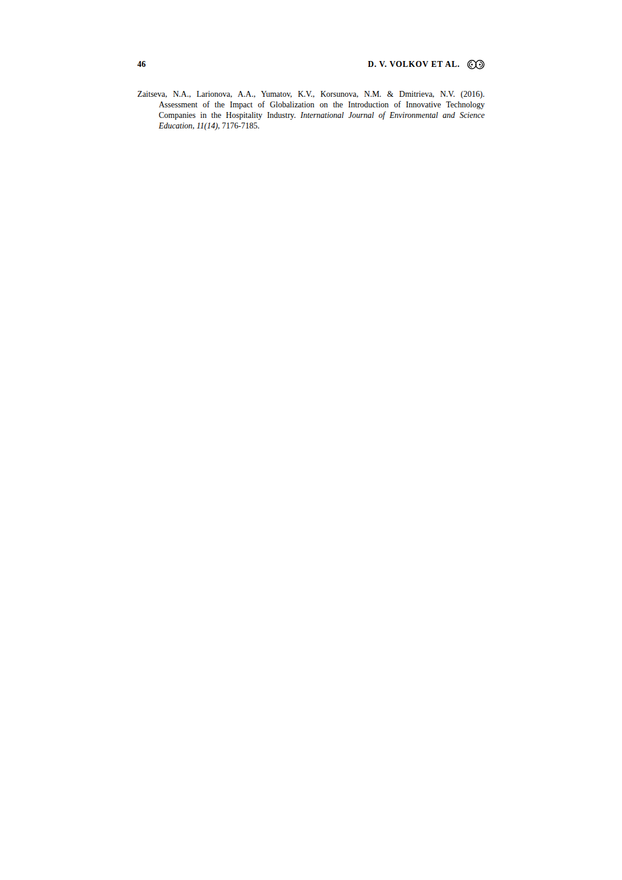46
D. V. Volkov et al.
Zaitseva, N.A., Larionova, A.A., Yumatov, K.V., Korsunova, N.M. & Dmitrieva, N.V. (2016). Assessment of the Impact of Globalization on the Introduction of Innovative Technology Companies in the Hospitality Industry. International Journal of Environmental and Science Education, 11(14), 7176-7185.